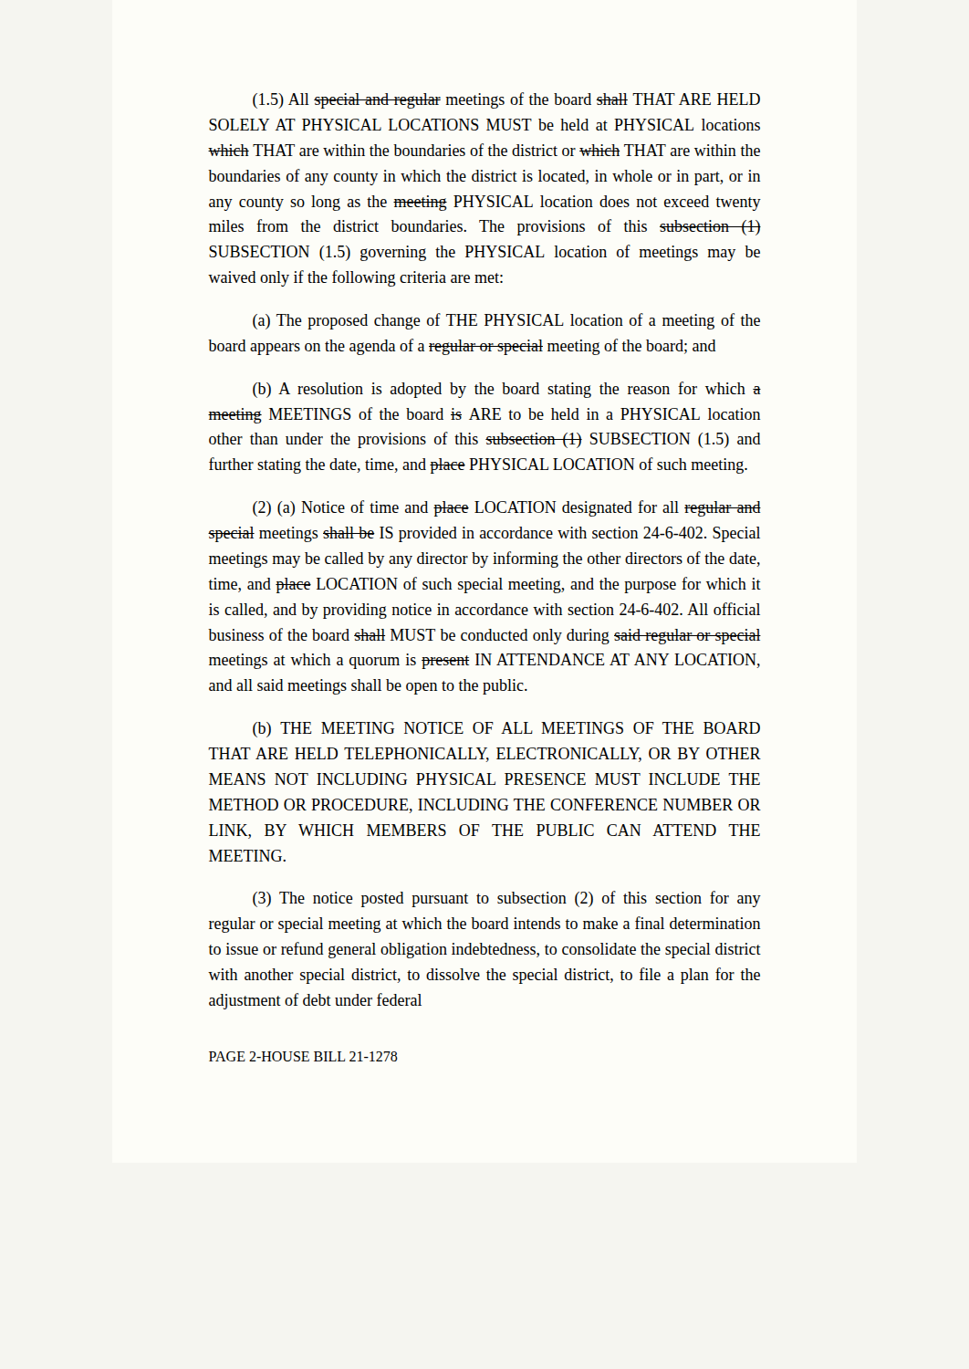(1.5) All special and regular meetings of the board shall THAT ARE HELD SOLELY AT PHYSICAL LOCATIONS MUST be held at PHYSICAL locations which THAT are within the boundaries of the district or which THAT are within the boundaries of any county in which the district is located, in whole or in part, or in any county so long as the meeting PHYSICAL location does not exceed twenty miles from the district boundaries. The provisions of this subsection (1) SUBSECTION (1.5) governing the PHYSICAL location of meetings may be waived only if the following criteria are met:
(a) The proposed change of THE PHYSICAL location of a meeting of the board appears on the agenda of a regular or special meeting of the board; and
(b) A resolution is adopted by the board stating the reason for which a meeting MEETINGS of the board is ARE to be held in a PHYSICAL location other than under the provisions of this subsection (1) SUBSECTION (1.5) and further stating the date, time, and place PHYSICAL LOCATION of such meeting.
(2) (a) Notice of time and place LOCATION designated for all regular and special meetings shall be IS provided in accordance with section 24-6-402. Special meetings may be called by any director by informing the other directors of the date, time, and place LOCATION of such special meeting, and the purpose for which it is called, and by providing notice in accordance with section 24-6-402. All official business of the board shall MUST be conducted only during said regular or special meetings at which a quorum is present IN ATTENDANCE AT ANY LOCATION, and all said meetings shall be open to the public.
(b) THE MEETING NOTICE OF ALL MEETINGS OF THE BOARD THAT ARE HELD TELEPHONICALLY, ELECTRONICALLY, OR BY OTHER MEANS NOT INCLUDING PHYSICAL PRESENCE MUST INCLUDE THE METHOD OR PROCEDURE, INCLUDING THE CONFERENCE NUMBER OR LINK, BY WHICH MEMBERS OF THE PUBLIC CAN ATTEND THE MEETING.
(3) The notice posted pursuant to subsection (2) of this section for any regular or special meeting at which the board intends to make a final determination to issue or refund general obligation indebtedness, to consolidate the special district with another special district, to dissolve the special district, to file a plan for the adjustment of debt under federal
PAGE 2-HOUSE BILL 21-1278